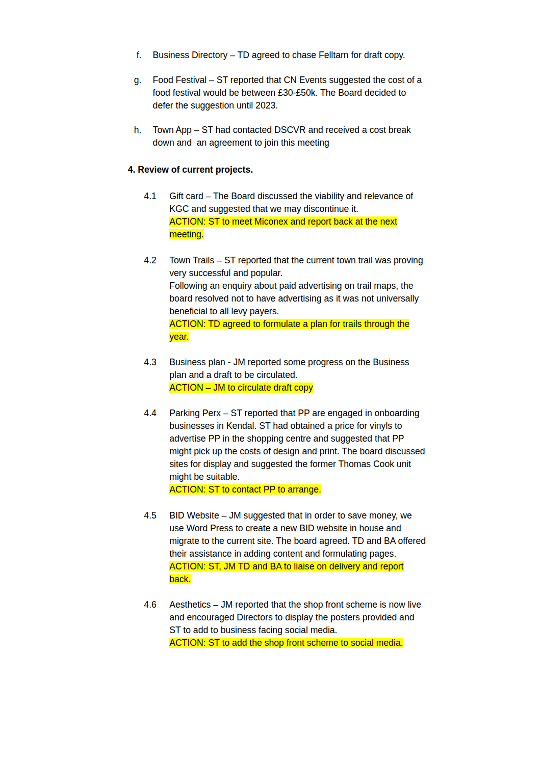Business Directory – TD agreed to chase Felltarn for draft copy.
Food Festival – ST reported that CN Events suggested the cost of a food festival would be between £30-£50k. The Board decided to defer the suggestion until 2023.
Town App – ST had contacted DSCVR and received a cost break down and an agreement to join this meeting
4. Review of current projects.
4.1
Gift card – The Board discussed the viability and relevance of KGC and suggested that we may discontinue it.
ACTION: ST to meet Miconex and report back at the next meeting.
4.2
Town Trails – ST reported that the current town trail was proving very successful and popular.
Following an enquiry about paid advertising on trail maps, the board resolved not to have advertising as it was not universally beneficial to all levy payers.
ACTION: TD agreed to formulate a plan for trails through the year.
4.3
Business plan - JM reported some progress on the Business plan and a draft to be circulated.
ACTION – JM to circulate draft copy
4.4
Parking Perx – ST reported that PP are engaged in onboarding businesses in Kendal. ST had obtained a price for vinyls to advertise PP in the shopping centre and suggested that PP might pick up the costs of design and print. The board discussed sites for display and suggested the former Thomas Cook unit might be suitable.
ACTION: ST to contact PP to arrange.
4.5
BID Website – JM suggested that in order to save money, we use Word Press to create a new BID website in house and migrate to the current site. The board agreed. TD and BA offered their assistance in adding content and formulating pages.
ACTION: ST, JM TD and BA to liaise on delivery and report back.
4.6
Aesthetics – JM reported that the shop front scheme is now live and encouraged Directors to display the posters provided and ST to add to business facing social media.
ACTION: ST to add the shop front scheme to social media.